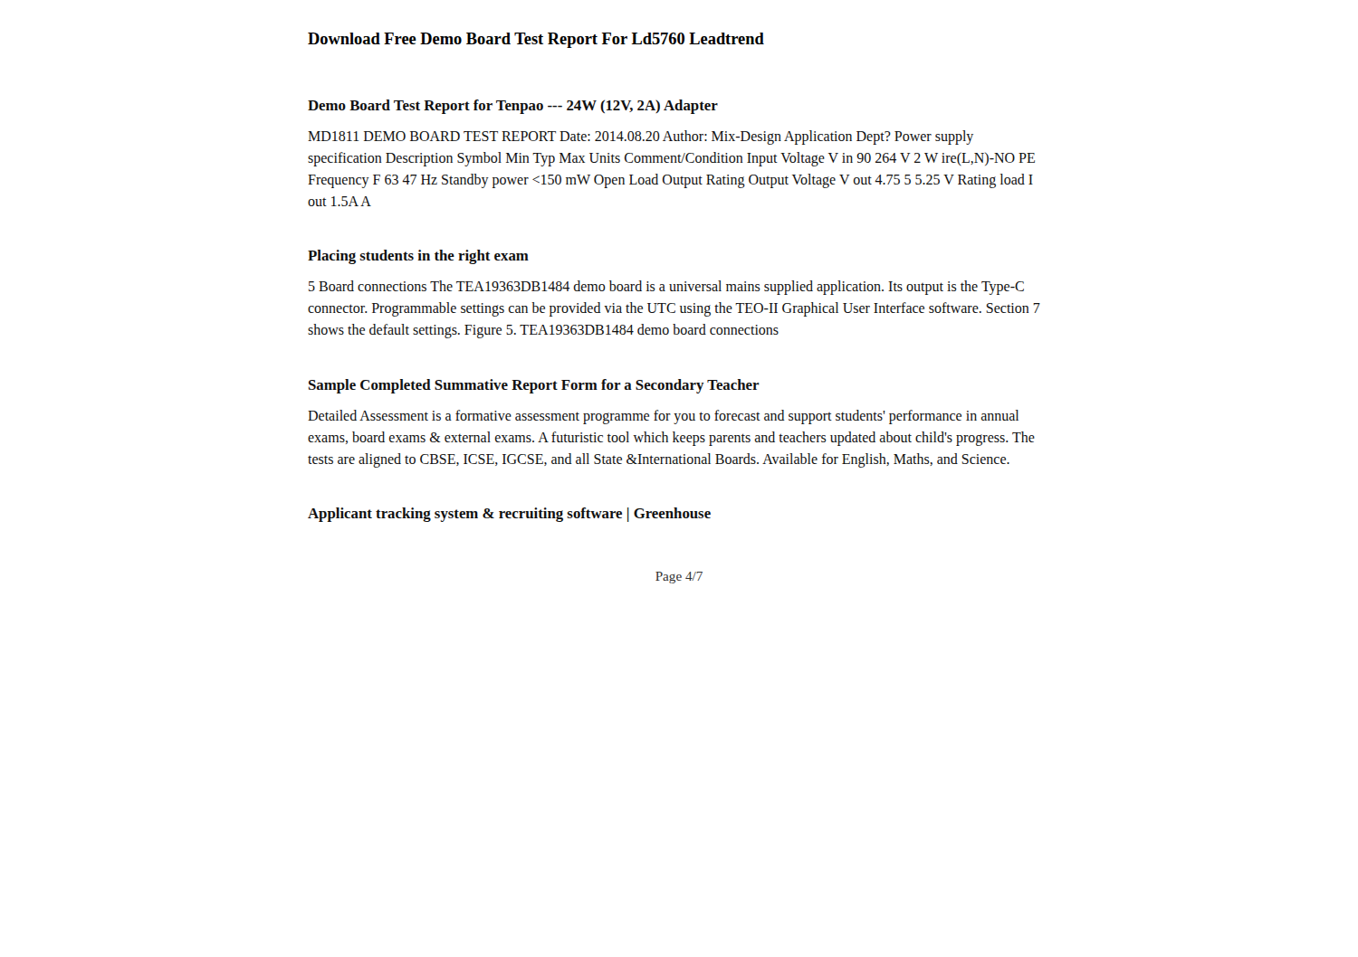Download Free Demo Board Test Report For Ld5760 Leadtrend
Demo Board Test Report for Tenpao --- 24W (12V, 2A) Adapter
MD1811 DEMO BOARD TEST REPORT Date: 2014.08.20 Author: Mix-Design Application Dept? Power supply specification Description Symbol Min Typ Max Units Comment/Condition Input Voltage V in 90 264 V 2 W ire(L,N)-NO PE Frequency F 63 47 Hz Standby power <150 mW Open Load Output Rating Output Voltage V out 4.75 5 5.25 V Rating load I out 1.5A A
Placing students in the right exam
5 Board connections The TEA19363DB1484 demo board is a universal mains supplied application. Its output is the Type-C connector. Programmable settings can be provided via the UTC using the TEO-II Graphical User Interface software. Section 7 shows the default settings. Figure 5. TEA19363DB1484 demo board connections
Sample Completed Summative Report Form for a Secondary Teacher
Detailed Assessment is a formative assessment programme for you to forecast and support students' performance in annual exams, board exams & external exams. A futuristic tool which keeps parents and teachers updated about child's progress. The tests are aligned to CBSE, ICSE, IGCSE, and all State &International Boards. Available for English, Maths, and Science.
Applicant tracking system & recruiting software | Greenhouse
Page 4/7